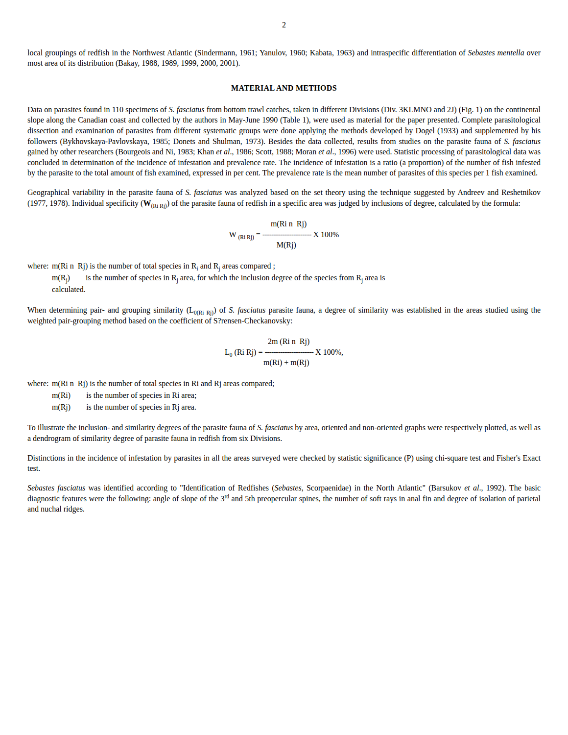2
local groupings of redfish in the Northwest Atlantic (Sindermann, 1961; Yanulov, 1960; Kabata, 1963) and intraspecific differentiation of Sebastes mentella over most area of its distribution (Bakay, 1988, 1989, 1999, 2000, 2001).
MATERIAL AND METHODS
Data on parasites found in 110 specimens of S. fasciatus from bottom trawl catches, taken in different Divisions (Div. 3KLMNO and 2J) (Fig. 1) on the continental slope along the Canadian coast and collected by the authors in May-June 1990 (Table 1), were used as material for the paper presented. Complete parasitological dissection and examination of parasites from different systematic groups were done applying the methods developed by Dogel (1933) and supplemented by his followers (Bykhovskaya-Pavlovskaya, 1985; Donets and Shulman, 1973). Besides the data collected, results from studies on the parasite fauna of S. fasciatus gained by other researchers (Bourgeois and Ni, 1983; Khan et al., 1986; Scott, 1988; Moran et al., 1996) were used. Statistic processing of parasitological data was concluded in determination of the incidence of infestation and prevalence rate. The incidence of infestation is a ratio (a proportion) of the number of fish infested by the parasite to the total amount of fish examined, expressed in per cent. The prevalence rate is the mean number of parasites of this species per 1 fish examined.
Geographical variability in the parasite fauna of S. fasciatus was analyzed based on the set theory using the technique suggested by Andreev and Reshetnikov (1977, 1978). Individual specificity (W(Ri Rj)) of the parasite fauna of redfish in a specific area was judged by inclusions of degree, calculated by the formula:
m(Ri n Rj) W (Ri Rj) = ---------------------- X 100% M(Rj)
| where: | m(Ri n Rj) is the number of total species in R i and R j areas compared ; |
| | m(R j ) is the number of species in R j area, for which the inclusion degree of the species from R j area is |
| | calculated. |
When determining pair- and grouping similarity (L0(Ri Rj)) of S. fasciatus parasite fauna, a degree of similarity was established in the areas studied using the weighted pair-grouping method based on the coefficient of S?rensen-Checkanovsky:
2m (Ri n Rj) L0 (Ri Rj) = ---------------------- X 100%, m(Ri) + m(Rj)
| where: | m(Ri n Rj) is the number of total species in Ri and Rj areas compared; |
| | m(Ri) is the number of species in Ri area; |
| | m(Rj) is the number of species in Rj area. |
To illustrate the inclusion- and similarity degrees of the parasite fauna of S. fasciatus by area, oriented and non-oriented graphs were respectively plotted, as well as a dendrogram of similarity degree of parasite fauna in redfish from six Divisions.
Distinctions in the incidence of infestation by parasites in all the areas surveyed were checked by statistic significance (P) using chi-square test and Fisher's Exact test.
Sebastes fasciatus was identified according to "Identification of Redfishes (Sebastes, Scorpaenidae) in the North Atlantic" (Barsukov et al., 1992). The basic diagnostic features were the following: angle of slope of the 3rd and 5th preopercular spines, the number of soft rays in anal fin and degree of isolation of parietal and nuchal ridges.